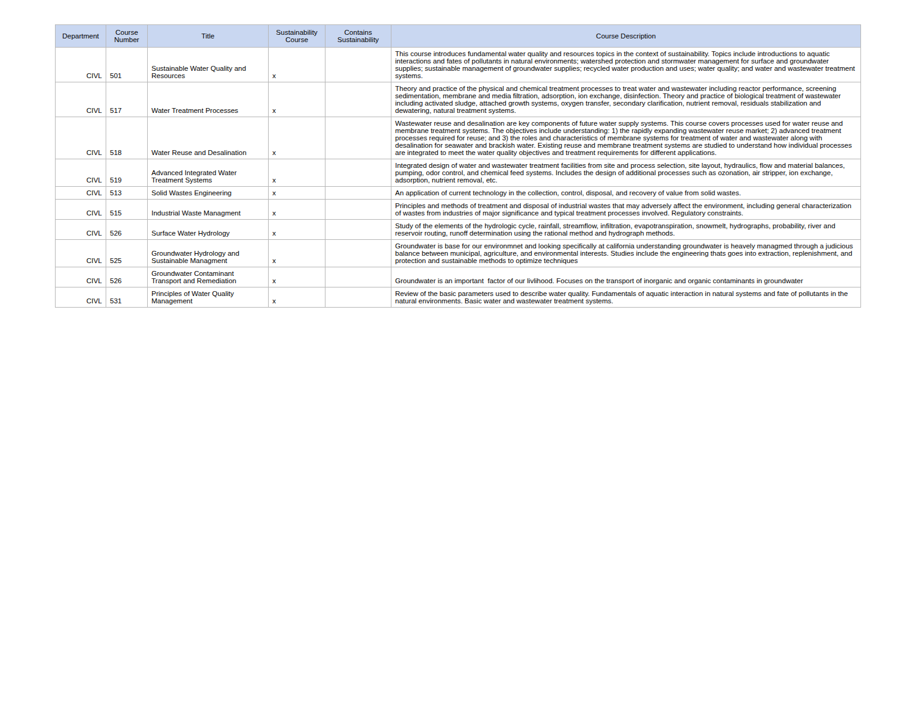| Department | Course Number | Title | Sustainability Course | Contains Sustainability | Course Description |
| --- | --- | --- | --- | --- | --- |
| CIVL | 501 | Sustainable Water Quality and Resources | x | | This course introduces fundamental water quality and resources topics in the context of sustainability. Topics include introductions to aquatic interactions and fates of pollutants in natural environments; watershed protection and stormwater management for surface and groundwater supplies; sustainable management of groundwater supplies; recycled water production and uses; water quality; and water and wastewater treatment systems. |
| CIVL | 517 | Water Treatment Processes | x | | Theory and practice of the physical and chemical treatment processes to treat water and wastewater including reactor performance, screening sedimentation, membrane and media filtration, adsorption, ion exchange, disinfection. Theory and practice of biological treatment of wastewater including activated sludge, attached growth systems, oxygen transfer, secondary clarification, nutrient removal, residuals stabilization and dewatering, natural treatment systems. |
| CIVL | 518 | Water Reuse and Desalination | x | | Wastewater reuse and desalination are key components of future water supply systems. This course covers processes used for water reuse and membrane treatment systems. The objectives include understanding: 1) the rapidly expanding wastewater reuse market; 2) advanced treatment processes required for reuse; and 3) the roles and characteristics of membrane systems for treatment of water and wastewater along with desalination for seawater and brackish water. Existing reuse and membrane treatment systems are studied to understand how individual processes are integrated to meet the water quality objectives and treatment requirements for different applications. |
| CIVL | 519 | Advanced Integrated Water Treatment Systems | x | | Integrated design of water and wastewater treatment facilities from site and process selection, site layout, hydraulics, flow and material balances, pumping, odor control, and chemical feed systems. Includes the design of additional processes such as ozonation, air stripper, ion exchange, adsorption, nutrient removal, etc. |
| CIVL | 513 | Solid Wastes Engineering | x | | An application of current technology in the collection, control, disposal, and recovery of value from solid wastes. |
| CIVL | 515 | Industrial Waste Managment | x | | Principles and methods of treatment and disposal of industrial wastes that may adversely affect the environment, including general characterization of wastes from industries of major significance and typical treatment processes involved. Regulatory constraints. |
| CIVL | 526 | Surface Water Hydrology | x | | Study of the elements of the hydrologic cycle, rainfall, streamflow, infiltration, evapotranspiration, snowmelt, hydrographs, probability, river and reservoir routing, runoff determination using the rational method and hydrograph methods. |
| CIVL | 525 | Groundwater Hydrology and Sustainable Managment | x | | Groundwater is base for our environmnet and looking specifically at california understanding groundwater is heavely managmed through a judicious balance between municipal, agriculture, and environmental interests. Studies include the engineering thats goes into extraction, replenishment, and protection and sustainable methods to optimize techniques |
| CIVL | 526 | Groundwater Contaminant Transport and Remediation | x | | Groundwater is an important factor of our livlihood. Focuses on the transport of inorganic and organic contaminants in groundwater |
| CIVL | 531 | Principles of Water Quality Management | x | | Review of the basic parameters used to describe water quality. Fundamentals of aquatic interaction in natural systems and fate of pollutants in the natural environments. Basic water and wastewater treatment systems. |